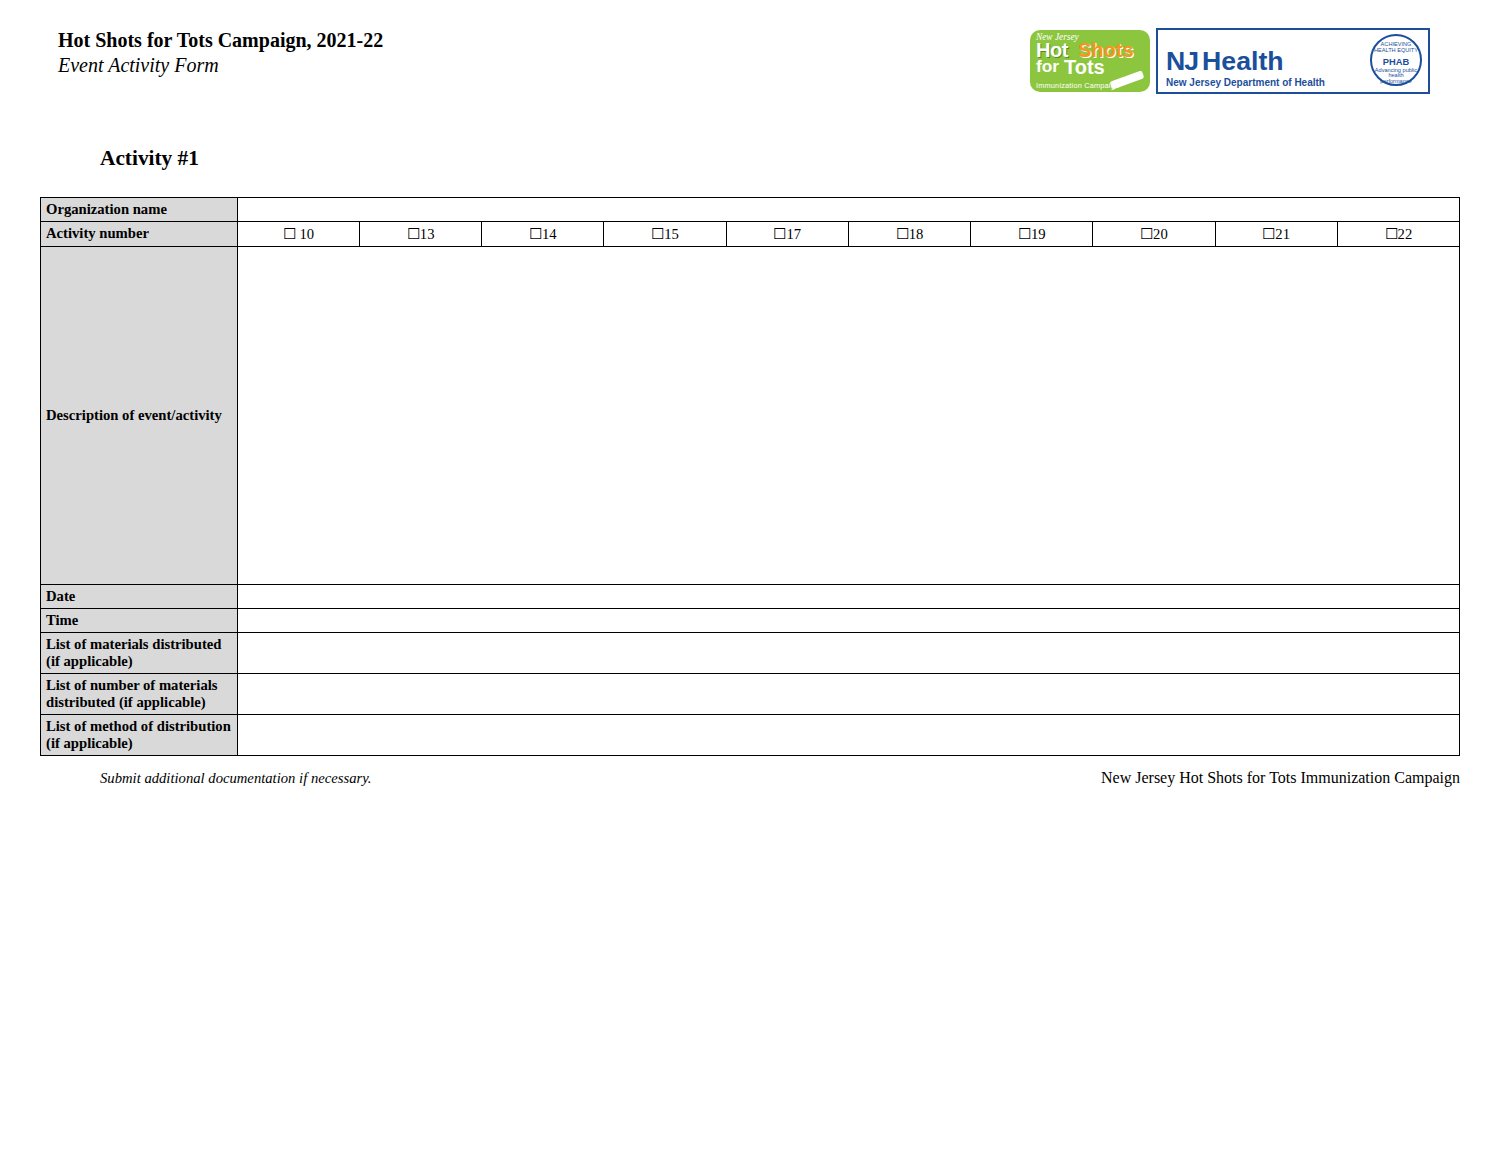Hot Shots for Tots Campaign, 2021-22
Event Activity Form
New Jersey Hot Shots for Tots Immunization Campaign
NJ Health New Jersey Department of Health ACHIEVING HEALTH EQUITYPHABAdvancing public health performance
Activity #1
| Organization name | |
| Activity number | ☐ 10 | ☐13 | ☐14 | ☐15 | ☐17 | ☐18 | ☐19 | ☐20 | ☐21 | ☐22 |
| Description of event/activity | |
| Date | |
| Time | |
| List of materials distributed (if applicable) | |
| List of number of materials distributed (if applicable) | |
| List of method of distribution (if applicable) | |
Submit additional documentation if necessary.
New Jersey Hot Shots for Tots Immunization Campaign